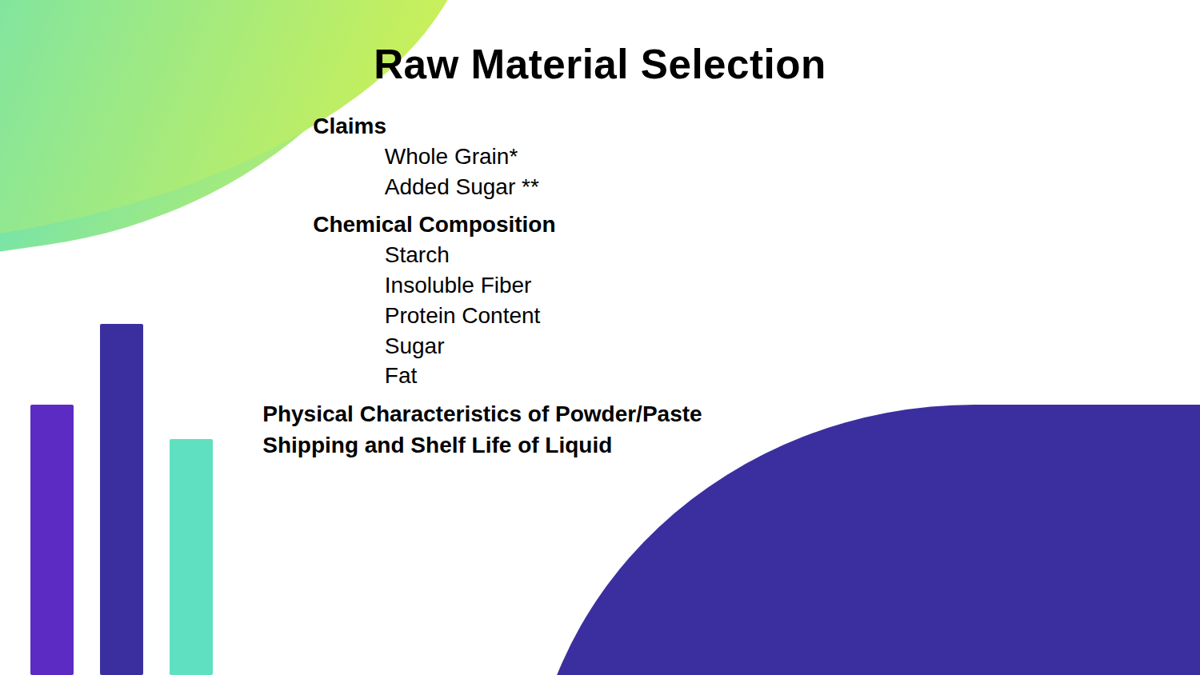Raw Material Selection
Claims
Whole Grain*
Added Sugar **
Chemical Composition
Starch
Insoluble Fiber
Protein Content
Sugar
Fat
Physical Characteristics of Powder/Paste
Shipping and Shelf Life of Liquid